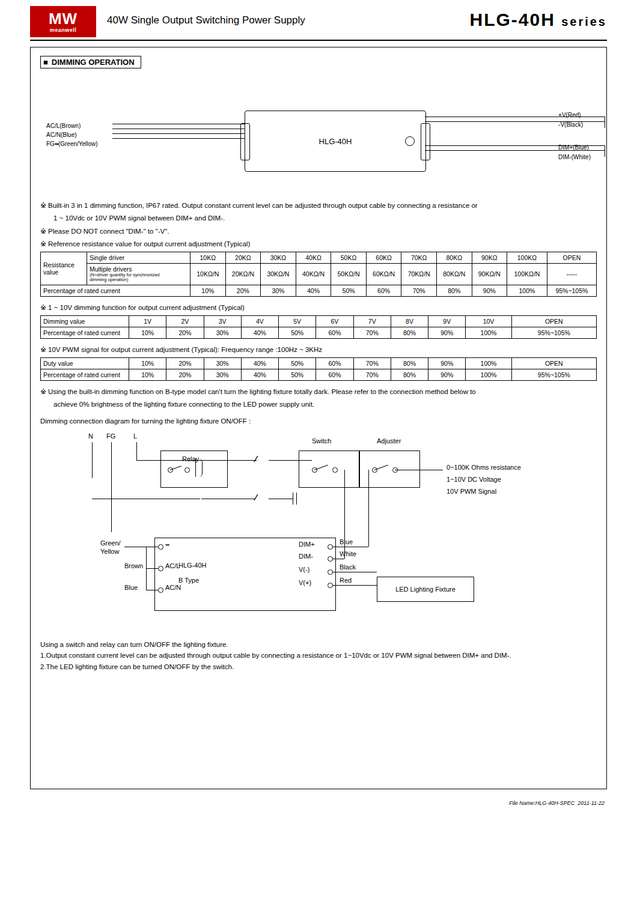MW
meanwell
40W Single Output Switching Power Supply
HLG-40H series
DIMMING OPERATION
AC/L(Brown)
AC/N(Blue)
FG⏕(Green/Yellow)
HLG-40H
+V(Red)
-V(Black)
DIM+(Blue)
DIM-(White)
※Built-in 3 in 1 dimming function, IP67 rated. Output constant current level can be adjusted through output cable by connecting a resistance or
1 ~ 10Vdc or 10V PWM signal between DIM+ and DIM-.
※Please DO NOT connect "DIM-" to "-V".
※Reference resistance value for output current adjustment (Typical)
| Resistance value | Single driver | 10K Ω | 20K Ω | 30K Ω | 40K Ω | 50K Ω | 60K Ω | 70K Ω | 80K Ω | 90K Ω | 100K Ω | OPEN |
| Multiple drivers (N=driver quantity for synchronized dimming operation) | 10K Ω /N | 20K Ω /N | 30K Ω /N | 40K Ω /N | 50K Ω /N | 60K Ω /N | 70K Ω /N | 80K Ω /N | 90K Ω /N | 100K Ω /N | ----- |
| Percentage of rated current | 10% | 20% | 30% | 40% | 50% | 60% | 70% | 80% | 90% | 100% | 95%~105% |
※1 ~ 10V dimming function for output current adjustment (Typical)
| Dimming value | 1V | 2V | 3V | 4V | 5V | 6V | 7V | 8V | 9V | 10V | OPEN |
| Percentage of rated current | 10% | 20% | 30% | 40% | 50% | 60% | 70% | 80% | 90% | 100% | 95%~105% |
※10V PWM signal for output current adjustment (Typical): Frequency range :100Hz ~ 3KHz
| Duty value | 10% | 20% | 30% | 40% | 50% | 60% | 70% | 80% | 90% | 100% | OPEN |
| Percentage of rated current | 10% | 20% | 30% | 40% | 50% | 60% | 70% | 80% | 90% | 100% | 95%~105% |
※Using the built-in dimming function on B-type model can't turn the lighting fixture totally dark. Please refer to the connection method below to
achieve 0% brightness of the lighting fixture connecting to the LED power supply unit.
Dimming connection diagram for turning the lighting fixture ON/OFF :
N
FG
L
Relay
Switch
Adjuster
⁄⁄
0~100K Ohms resistance
1~10V DC Voltage
10V PWM Signal
⁄⁄
HLG-40H
B Type
⏕
AC/L
AC/N
Green/
Yellow
Brown
Blue
DIM+
DIM-
V(-)
V(+)
Blue
White
Black
Red
LED Lighting Fixture
Using a switch and relay can turn ON/OFF the lighting fixture.
1.Output constant current level can be adjusted through output cable by connecting a resistance or 1~10Vdc or 10V PWM signal between DIM+ and DIM-.
2.The LED lighting fixture can be turned ON/OFF by the switch.
File Name:HLG-40H-SPEC 2011-11-22